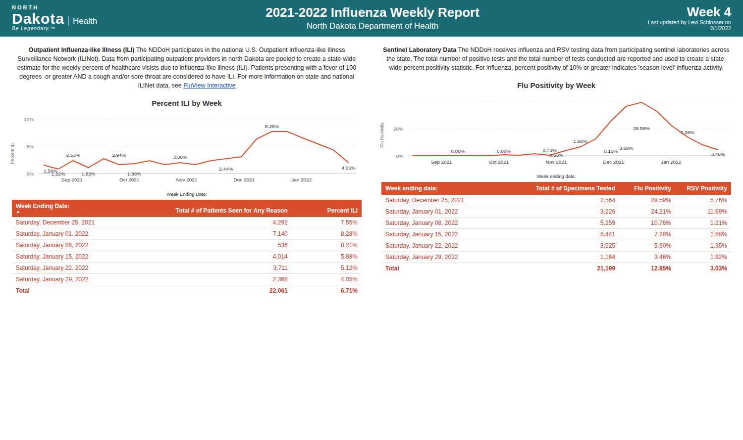NORTH
DakotaHealth
Be Legendary.™
2021-2022 Influenza Weekly Report
North Dakota Department of Health
Week 4 Last updated by Levi Schlosser on
2/1/2022
Outpatient Influenza-like Illness (ILI) The NDDoH participates in the national U.S. Outpatient Influenza-like Illness Surveillance Network (ILINet). Data from participating outpatient providers in north Dakota are pooled to create a state-wide estimate for the weekly percent of healthcare visists due to influenza-like illness (ILI). Patients presenting with a fever of 100 degrees or greater AND a cough and/or sore throat are considered to have ILI. For more information on state and national ILINet data, see FluView Interactive
Percent ILI by Week
Percent ILI 10% 5% 0% Sep 2021 Oct 2021 Nov 2021 Dec 2021 Jan 2022 1.58% 2.53% 2.94% 3.06% 1.22% 1.82% 1.99% 2.44% 8.28% 4.05%
Week Ending Date:
| Week Ending Date: ▲ | Total # of Patients Seen for Any Reason | Percent ILI |
| --- | --- | --- |
| Saturday, December 25, 2021 | 4,292 | 7.55% |
| Saturday, January 01, 2022 | 7,140 | 8.28% |
| Saturday, January 08, 2022 | 536 | 8.21% |
| Saturday, January 15, 2022 | 4,014 | 5.88% |
| Saturday, January 22, 2022 | 3,711 | 5.12% |
| Saturday, January 29, 2022 | 2,368 | 4.05% |
| Total | 22,061 | 6.71% |
Sentinel Laboratory Data The NDDoH receives influenza and RSV testing data from participating sentinel laboratories across the state. The total number of positive tests and the total number of tests conducted are reported and used to create a state-wide percent positivity statistic. For influenza, percent positivity of 10% or greater indicates 'season level' influenza activity.
Flu Positivity by Week
Flu Positivity 20% 0% Sep 2021 Oct 2021 Nov 2021 Dec 2021 Jan 2022 0.00% 0.00% 0.73% 0.53% 1.56% 0.13% 3.68% 28.59% 7.28% 3.46%
Week ending date:
| Week ending date: | Total # of Specimens Tested | Flu Positivity | RSV Positivity |
| --- | --- | --- | --- |
| Saturday, December 25, 2021 | 2,564 | 28.59% | 5.76% |
| Saturday, January 01, 2022 | 3,226 | 24.21% | 11.69% |
| Saturday, January 08, 2022 | 5,259 | 10.76% | 1.21% |
| Saturday, January 15, 2022 | 5,441 | 7.28% | 1.58% |
| Saturday, January 22, 2022 | 3,525 | 5.90% | 1.35% |
| Saturday, January 29, 2022 | 1,184 | 3.46% | 1.92% |
| Total | 21,199 | 12.85% | 3.03% |